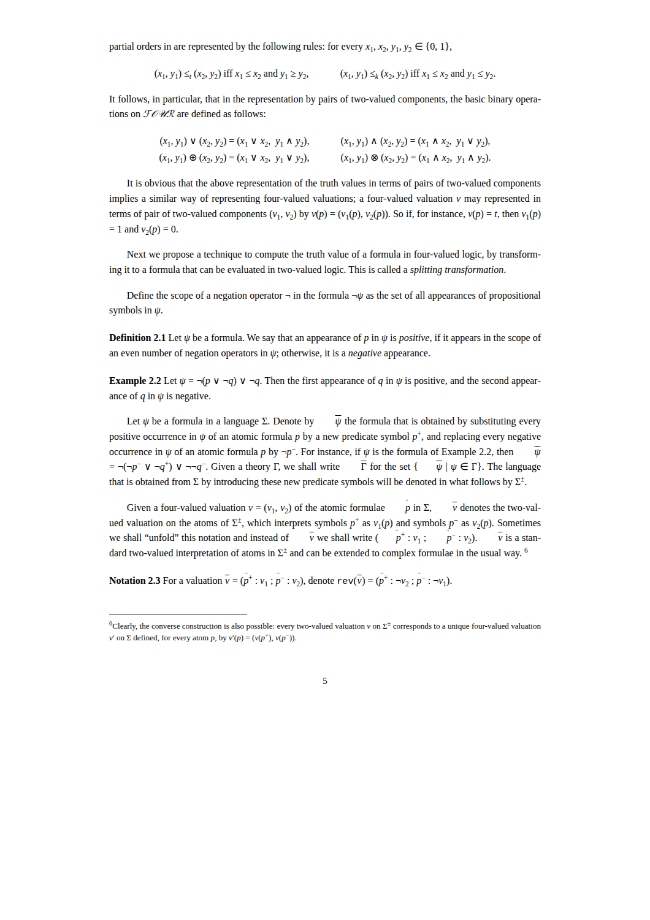partial orders in are represented by the following rules: for every x1, x2, y1, y2 ∈ {0, 1},
(x1, y1) ≤t (x2, y2) iff x1 ≤ x2 and y1 ≥ y2, (x1, y1) ≤k (x2, y2) iff x1 ≤ x2 and y1 ≤ y2.
It follows, in particular, that in the representation by pairs of two-valued components, the basic binary operations on ℱ𝒪𝒰ℛ are defined as follows:
(x1, y1) ∨ (x2, y2) = (x1 ∨ x2, y1 ∧ y2), (x1, y1) ∧ (x2, y2) = (x1 ∧ x2, y1 ∨ y2), (x1, y1) ⊕ (x2, y2) = (x1 ∨ x2, y1 ∨ y2), (x1, y1) ⊗ (x2, y2) = (x1 ∧ x2, y1 ∧ y2).
It is obvious that the above representation of the truth values in terms of pairs of two-valued components implies a similar way of representing four-valued valuations; a four-valued valuation ν may represented in terms of pair of two-valued components (ν1, ν2) by ν(p) = (ν1(p), ν2(p)). So if, for instance, ν(p) = t, then ν1(p) = 1 and ν2(p) = 0.
Next we propose a technique to compute the truth value of a formula in four-valued logic, by transforming it to a formula that can be evaluated in two-valued logic. This is called a splitting transformation.
Define the scope of a negation operator ¬ in the formula ¬ψ as the set of all appearances of propositional symbols in ψ.
Definition 2.1 Let ψ be a formula. We say that an appearance of p in ψ is positive, if it appears in the scope of an even number of negation operators in ψ; otherwise, it is a negative appearance.
Example 2.2 Let ψ = ¬(p ∨ ¬q) ∨ ¬q. Then the first appearance of q in ψ is positive, and the second appearance of q in ψ is negative.
Let ψ be a formula in a language Σ. Denote by ψ the formula that is obtained by substituting every positive occurrence in ψ of an atomic formula p by a new predicate symbol p+, and replacing every negative occurrence in ψ of an atomic formula p by ¬p−. For instance, if ψ is the formula of Example 2.2, then ψ = ¬(¬p− ∨ ¬q+) ∨ ¬¬q−. Given a theory Γ, we shall write Γ for the set {ψ | ψ ∈ Γ}. The language that is obtained from Σ by introducing these new predicate symbols will be denoted in what follows by Σ±.
Given a four-valued valuation ν = (ν1, ν2) of the atomic formulae p in Σ, ν denotes the two-valued valuation on the atoms of Σ±, which interprets symbols p+ as ν1(p) and symbols p− as ν2(p). Sometimes we shall “unfold” this notation and instead of ν we shall write (p+ : ν1 ; p− : ν2). ν is a standard two-valued interpretation of atoms in Σ± and can be extended to complex formulae in the usual way. 6
Notation 2.3 For a valuation ν = (p+ : ν1 ; p− : ν2), denote rev(ν) = (p+ : ¬ν2 ; p− : ¬ν1).
6Clearly, the converse construction is also possible: every two-valued valuation ν on Σ± corresponds to a unique four-valued valuation ν′ on Σ defined, for every atom p, by ν′(p) = (ν(p+), ν(p−)).
5